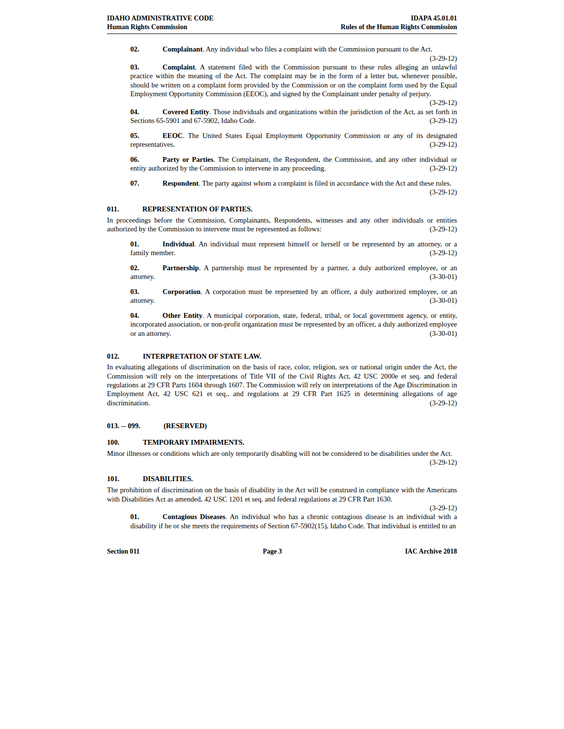IDAHO ADMINISTRATIVE CODE
IDAPA 45.01.01
Human Rights Commission
Rules of the Human Rights Commission
02. Complainant. Any individual who files a complaint with the Commission pursuant to the Act.
(3-29-12)
03. Complaint. A statement filed with the Commission pursuant to these rules alleging an unlawful practice within the meaning of the Act. The complaint may be in the form of a letter but, whenever possible, should be written on a complaint form provided by the Commission or on the complaint form used by the Equal Employment Opportunity Commission (EEOC), and signed by the Complainant under penalty of perjury. (3-29-12)
04. Covered Entity. Those individuals and organizations within the jurisdiction of the Act, as set forth in Sections 65-5901 and 67-5902, Idaho Code. (3-29-12)
05. EEOC. The United States Equal Employment Opportunity Commission or any of its designated representatives. (3-29-12)
06. Party or Parties. The Complainant, the Respondent, the Commission, and any other individual or entity authorized by the Commission to intervene in any proceeding. (3-29-12)
07. Respondent. The party against whom a complaint is filed in accordance with the Act and these rules. (3-29-12)
011. REPRESENTATION OF PARTIES.
In proceedings before the Commission, Complainants, Respondents, witnesses and any other individuals or entities authorized by the Commission to intervene must be represented as follows: (3-29-12)
01. Individual. An individual must represent himself or herself or be represented by an attorney, or a family member. (3-29-12)
02. Partnership. A partnership must be represented by a partner, a duly authorized employee, or an attorney. (3-30-01)
03. Corporation. A corporation must be represented by an officer, a duly authorized employee, or an attorney. (3-30-01)
04. Other Entity. A municipal corporation, state, federal, tribal, or local government agency, or entity, incorporated association, or non-profit organization must be represented by an officer, a duly authorized employee or an attorney. (3-30-01)
012. INTERPRETATION OF STATE LAW.
In evaluating allegations of discrimination on the basis of race, color, religion, sex or national origin under the Act, the Commission will rely on the interpretations of Title VII of the Civil Rights Act, 42 USC 2000e et seq. and federal regulations at 29 CFR Parts 1604 through 1607. The Commission will rely on interpretations of the Age Discrimination in Employment Act, 42 USC 621 et seq., and regulations at 29 CFR Part 1625 in determining allegations of age discrimination. (3-29-12)
013. -- 099. (RESERVED)
100. TEMPORARY IMPAIRMENTS.
Minor illnesses or conditions which are only temporarily disabling will not be considered to be disabilities under the Act. (3-29-12)
101. DISABILITIES.
The prohibition of discrimination on the basis of disability in the Act will be construed in compliance with the Americans with Disabilities Act as amended, 42 USC 1201 et seq. and federal regulations at 29 CFR Part 1630.
(3-29-12)
01. Contagious Diseases. An individual who has a chronic contagious disease is an individual with a disability if he or she meets the requirements of Section 67-5902(15), Idaho Code. That individual is entitled to an
Section 011
Page 3
IAC Archive 2018